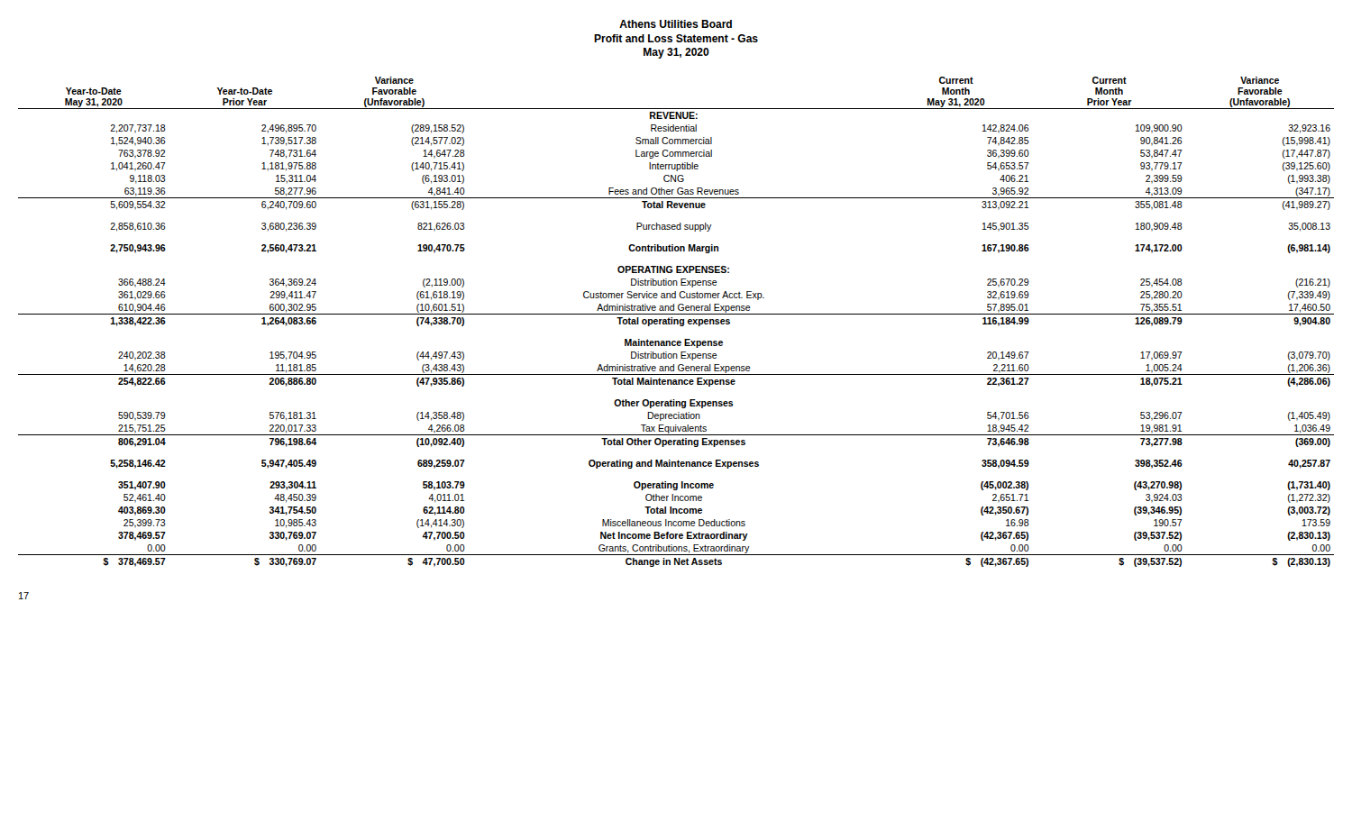Athens Utilities Board
Profit and Loss Statement - Gas
May 31, 2020
| Year-to-Date May 31, 2020 | Year-to-Date Prior Year | Variance Favorable (Unfavorable) | | Current Month May 31, 2020 | Current Month Prior Year | Variance Favorable (Unfavorable) |
| --- | --- | --- | --- | --- | --- | --- |
| | REVENUE: | |
| 2,207,737.18 | 2,496,895.70 | (289,158.52) | Residential | 142,824.06 | 109,900.90 | 32,923.16 |
| 1,524,940.36 | 1,739,517.38 | (214,577.02) | Small Commercial | 74,842.85 | 90,841.26 | (15,998.41) |
| 763,378.92 | 748,731.64 | 14,647.28 | Large Commercial | 36,399.60 | 53,847.47 | (17,447.87) |
| 1,041,260.47 | 1,181,975.88 | (140,715.41) | Interruptible | 54,653.57 | 93,779.17 | (39,125.60) |
| 9,118.03 | 15,311.04 | (6,193.01) | CNG | 406.21 | 2,399.59 | (1,993.38) |
| 63,119.36 | 58,277.96 | 4,841.40 | Fees and Other Gas Revenues | 3,965.92 | 4,313.09 | (347.17) |
| 5,609,554.32 | 6,240,709.60 | (631,155.28) | Total Revenue | 313,092.21 | 355,081.48 | (41,989.27) |
| 2,858,610.36 | 3,680,236.39 | 821,626.03 | Purchased supply | 145,901.35 | 180,909.48 | 35,008.13 |
| 2,750,943.96 | 2,560,473.21 | 190,470.75 | Contribution Margin | 167,190.86 | 174,172.00 | (6,981.14) |
| | OPERATING EXPENSES: | |
| 366,488.24 | 364,369.24 | (2,119.00) | Distribution Expense | 25,670.29 | 25,454.08 | (216.21) |
| 361,029.66 | 299,411.47 | (61,618.19) | Customer Service and Customer Acct. Exp. | 32,619.69 | 25,280.20 | (7,339.49) |
| 610,904.46 | 600,302.95 | (10,601.51) | Administrative and General Expense | 57,895.01 | 75,355.51 | 17,460.50 |
| 1,338,422.36 | 1,264,083.66 | (74,338.70) | Total operating expenses | 116,184.99 | 126,089.79 | 9,904.80 |
| | Maintenance Expense | |
| 240,202.38 | 195,704.95 | (44,497.43) | Distribution Expense | 20,149.67 | 17,069.97 | (3,079.70) |
| 14,620.28 | 11,181.85 | (3,438.43) | Administrative and General Expense | 2,211.60 | 1,005.24 | (1,206.36) |
| 254,822.66 | 206,886.80 | (47,935.86) | Total Maintenance Expense | 22,361.27 | 18,075.21 | (4,286.06) |
| | Other Operating Expenses | |
| 590,539.79 | 576,181.31 | (14,358.48) | Depreciation | 54,701.56 | 53,296.07 | (1,405.49) |
| 215,751.25 | 220,017.33 | 4,266.08 | Tax Equivalents | 18,945.42 | 19,981.91 | 1,036.49 |
| 806,291.04 | 796,198.64 | (10,092.40) | Total Other Operating Expenses | 73,646.98 | 73,277.98 | (369.00) |
| 5,258,146.42 | 5,947,405.49 | 689,259.07 | Operating and Maintenance Expenses | 358,094.59 | 398,352.46 | 40,257.87 |
| 351,407.90 | 293,304.11 | 58,103.79 | Operating Income | (45,002.38) | (43,270.98) | (1,731.40) |
| 52,461.40 | 48,450.39 | 4,011.01 | Other Income | 2,651.71 | 3,924.03 | (1,272.32) |
| 403,869.30 | 341,754.50 | 62,114.80 | Total Income | (42,350.67) | (39,346.95) | (3,003.72) |
| 25,399.73 | 10,985.43 | (14,414.30) | Miscellaneous Income Deductions | 16.98 | 190.57 | 173.59 |
| 378,469.57 | 330,769.07 | 47,700.50 | Net Income Before Extraordinary | (42,367.65) | (39,537.52) | (2,830.13) |
| 0.00 | 0.00 | 0.00 | Grants, Contributions, Extraordinary | 0.00 | 0.00 | 0.00 |
| $ 378,469.57 | $ 330,769.07 | $ 47,700.50 | Change in Net Assets | $ (42,367.65) | $ (39,537.52) | $ (2,830.13) |
17